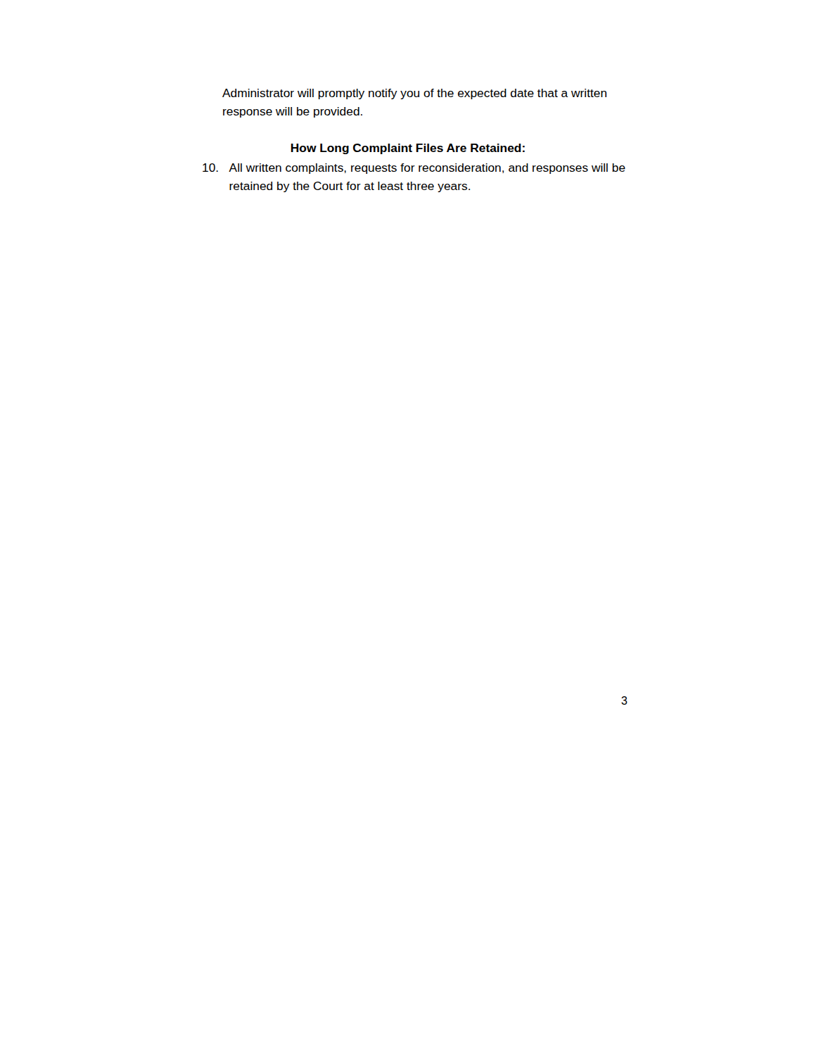Administrator will promptly notify you of the expected date that a written response will be provided.
How Long Complaint Files Are Retained:
All written complaints, requests for reconsideration, and responses will be retained by the Court for at least three years.
3